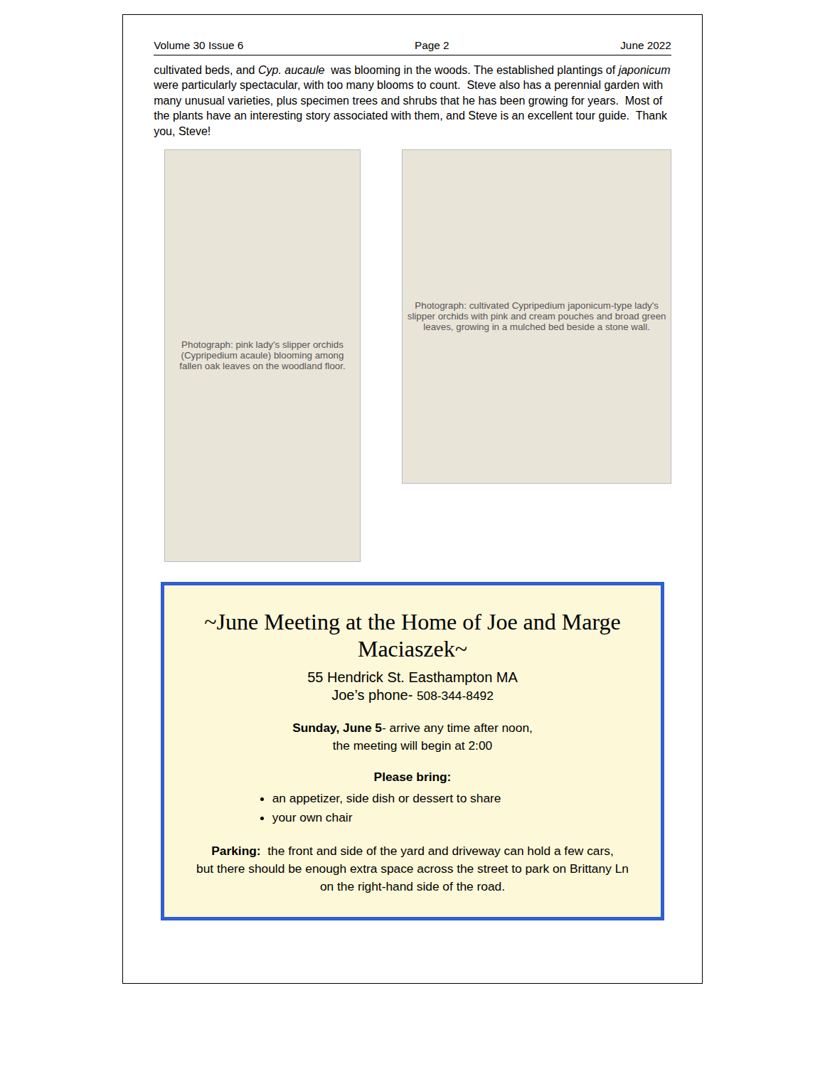Volume 30 Issue 6
Page 2
June 2022
cultivated beds, and Cyp. aucaule was blooming in the woods. The established plantings of japonicum were particularly spectacular, with too many blooms to count. Steve also has a perennial garden with many unusual varieties, plus specimen trees and shrubs that he has been growing for years. Most of the plants have an interesting story associated with them, and Steve is an excellent tour guide. Thank you, Steve!
Photograph: pink lady's slipper orchids (Cypripedium acaule) blooming among fallen oak leaves on the woodland floor.
Photograph: cultivated Cypripedium japonicum-type lady's slipper orchids with pink and cream pouches and broad green leaves, growing in a mulched bed beside a stone wall.
~June Meeting at the Home of Joe and Marge Maciaszek~
55 Hendrick St. Easthampton MA
Joe’s phone- 508-344-8492
Sunday, June 5- arrive any time after noon,
the meeting will begin at 2:00
Please bring:
an appetizer, side dish or dessert to share
your own chair
Parking: the front and side of the yard and driveway can hold a few cars,
but there should be enough extra space across the street to park on Brittany Ln
on the right-hand side of the road.